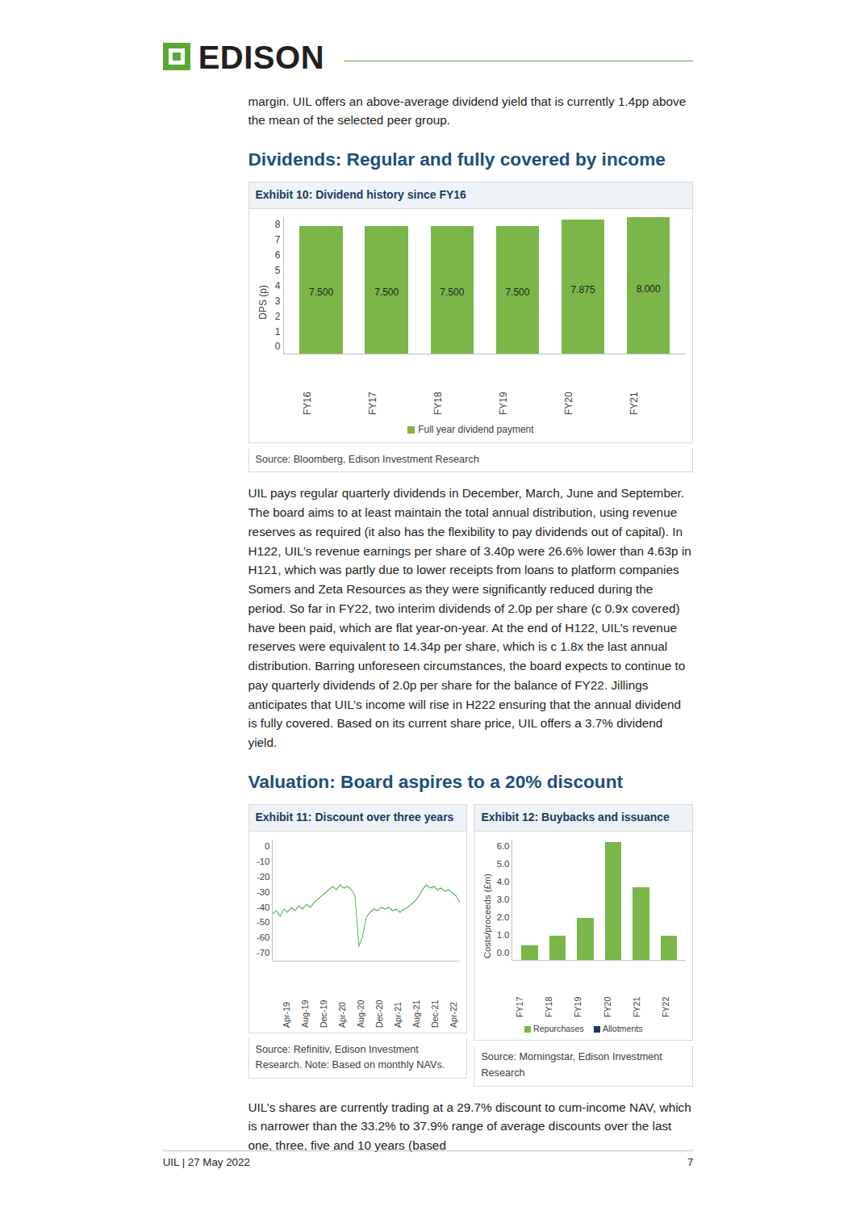EDISON
margin. UIL offers an above-average dividend yield that is currently 1.4pp above the mean of the selected peer group.
Dividends: Regular and fully covered by income
Exhibit 10: Dividend history since FY16
DPS (p)
8
7
6
5
4
3
2
1
0
7.500
7.500
7.500
7.500
7.875
8.000
FY16
FY17
FY18
FY19
FY20
FY21
Full year dividend payment
Source: Bloomberg, Edison Investment Research
UIL pays regular quarterly dividends in December, March, June and September. The board aims to at least maintain the total annual distribution, using revenue reserves as required (it also has the flexibility to pay dividends out of capital). In H122, UIL’s revenue earnings per share of 3.40p were 26.6% lower than 4.63p in H121, which was partly due to lower receipts from loans to platform companies Somers and Zeta Resources as they were significantly reduced during the period. So far in FY22, two interim dividends of 2.0p per share (c 0.9x covered) have been paid, which are flat year-on-year. At the end of H122, UIL’s revenue reserves were equivalent to 14.34p per share, which is c 1.8x the last annual distribution. Barring unforeseen circumstances, the board expects to continue to pay quarterly dividends of 2.0p per share for the balance of FY22. Jillings anticipates that UIL’s income will rise in H222 ensuring that the annual dividend is fully covered. Based on its current share price, UIL offers a 3.7% dividend yield.
Valuation: Board aspires to a 20% discount
Exhibit 11: Discount over three years
0
-10
-20
-30
-40
-50
-60
-70
Apr-19
Aug-19
Dec-19
Apr-20
Aug-20
Dec-20
Apr-21
Aug-21
Dec-21
Apr-22
Source: Refinitiv, Edison Investment Research. Note: Based on monthly NAVs.
Exhibit 12: Buybacks and issuance
Costs/proceeds (£m)
6.0
5.0
4.0
3.0
2.0
1.0
0.0
FY17
FY18
FY19
FY20
FY21
FY22
Repurchases Allotments
Source: Morningstar, Edison Investment Research
UIL’s shares are currently trading at a 29.7% discount to cum-income NAV, which is narrower than the 33.2% to 37.9% range of average discounts over the last one, three, five and 10 years (based
UIL | 27 May 2022
7